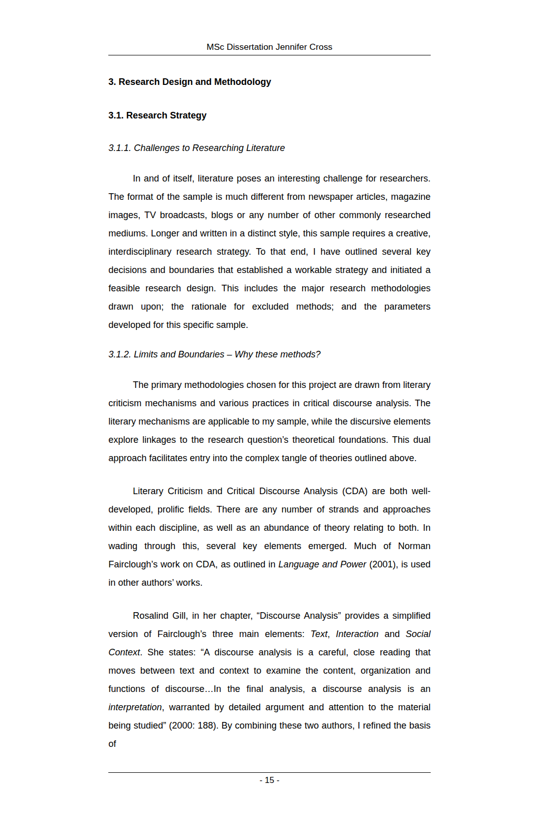MSc Dissertation Jennifer Cross
3. Research Design and Methodology
3.1. Research Strategy
3.1.1. Challenges to Researching Literature
In and of itself, literature poses an interesting challenge for researchers. The format of the sample is much different from newspaper articles, magazine images, TV broadcasts, blogs or any number of other commonly researched mediums. Longer and written in a distinct style, this sample requires a creative, interdisciplinary research strategy. To that end, I have outlined several key decisions and boundaries that established a workable strategy and initiated a feasible research design. This includes the major research methodologies drawn upon; the rationale for excluded methods; and the parameters developed for this specific sample.
3.1.2. Limits and Boundaries – Why these methods?
The primary methodologies chosen for this project are drawn from literary criticism mechanisms and various practices in critical discourse analysis. The literary mechanisms are applicable to my sample, while the discursive elements explore linkages to the research question’s theoretical foundations. This dual approach facilitates entry into the complex tangle of theories outlined above.
Literary Criticism and Critical Discourse Analysis (CDA) are both well-developed, prolific fields. There are any number of strands and approaches within each discipline, as well as an abundance of theory relating to both. In wading through this, several key elements emerged. Much of Norman Fairclough’s work on CDA, as outlined in Language and Power (2001), is used in other authors’ works.
Rosalind Gill, in her chapter, “Discourse Analysis” provides a simplified version of Fairclough’s three main elements: Text, Interaction and Social Context. She states: “A discourse analysis is a careful, close reading that moves between text and context to examine the content, organization and functions of discourse…In the final analysis, a discourse analysis is an interpretation, warranted by detailed argument and attention to the material being studied” (2000: 188). By combining these two authors, I refined the basis of
- 15 -